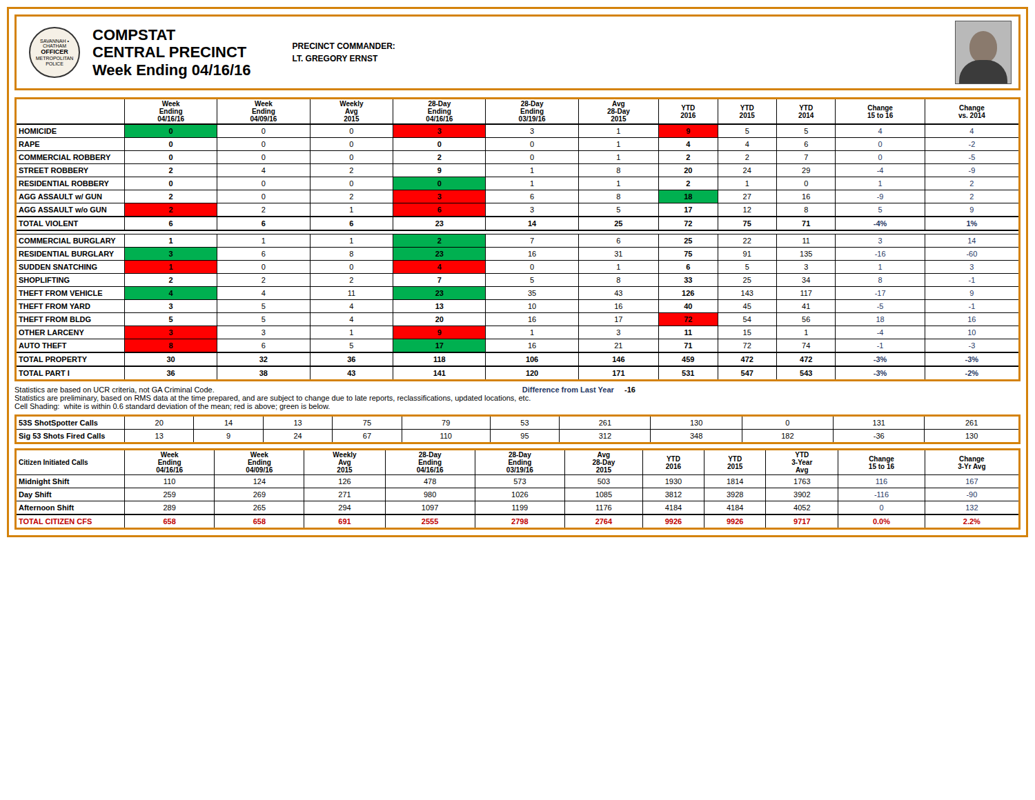SAVANNAH • CHATHAM
OFFICER
METROPOLITAN
POLICE
COMPSTAT
CENTRAL PRECINCT
Week Ending 04/16/16
PRECINCT COMMANDER:
LT. GREGORY ERNST
| | Week Ending 04/16/16 | Week Ending 04/09/16 | Weekly Avg 2015 | 28-Day Ending 04/16/16 | 28-Day Ending 03/19/16 | Avg 28-Day 2015 | YTD 2016 | YTD 2015 | YTD 2014 | Change 15 to 16 | Change vs. 2014 |
| --- | --- | --- | --- | --- | --- | --- | --- | --- | --- | --- | --- |
| HOMICIDE | 0 | 0 | 0 | 3 | 3 | 1 | 9 | 5 | 5 | 4 | 4 |
| RAPE | 0 | 0 | 0 | 0 | 0 | 1 | 4 | 4 | 6 | 0 | -2 |
| COMMERCIAL ROBBERY | 0 | 0 | 0 | 2 | 0 | 1 | 2 | 2 | 7 | 0 | -5 |
| STREET ROBBERY | 2 | 4 | 2 | 9 | 1 | 8 | 20 | 24 | 29 | -4 | -9 |
| RESIDENTIAL ROBBERY | 0 | 0 | 0 | 0 | 1 | 1 | 2 | 1 | 0 | 1 | 2 |
| AGG ASSAULT w/ GUN | 2 | 0 | 2 | 3 | 6 | 8 | 18 | 27 | 16 | -9 | 2 |
| AGG ASSAULT w/o GUN | 2 | 2 | 1 | 6 | 3 | 5 | 17 | 12 | 8 | 5 | 9 |
| TOTAL VIOLENT | 6 | 6 | 6 | 23 | 14 | 25 | 72 | 75 | 71 | -4% | 1% |
| COMMERCIAL BURGLARY | 1 | 1 | 1 | 2 | 7 | 6 | 25 | 22 | 11 | 3 | 14 |
| RESIDENTIAL BURGLARY | 3 | 6 | 8 | 23 | 16 | 31 | 75 | 91 | 135 | -16 | -60 |
| SUDDEN SNATCHING | 1 | 0 | 0 | 4 | 0 | 1 | 6 | 5 | 3 | 1 | 3 |
| SHOPLIFTING | 2 | 2 | 2 | 7 | 5 | 8 | 33 | 25 | 34 | 8 | -1 |
| THEFT FROM VEHICLE | 4 | 4 | 11 | 23 | 35 | 43 | 126 | 143 | 117 | -17 | 9 |
| THEFT FROM YARD | 3 | 5 | 4 | 13 | 10 | 16 | 40 | 45 | 41 | -5 | -1 |
| THEFT FROM BLDG | 5 | 5 | 4 | 20 | 16 | 17 | 72 | 54 | 56 | 18 | 16 |
| OTHER LARCENY | 3 | 3 | 1 | 9 | 1 | 3 | 11 | 15 | 1 | -4 | 10 |
| AUTO THEFT | 8 | 6 | 5 | 17 | 16 | 21 | 71 | 72 | 74 | -1 | -3 |
| TOTAL PROPERTY | 30 | 32 | 36 | 118 | 106 | 146 | 459 | 472 | 472 | -3% | -3% |
| TOTAL PART I | 36 | 38 | 43 | 141 | 120 | 171 | 531 | 547 | 543 | -3% | -2% |
Statistics are based on UCR criteria, not GA Criminal Code. Difference from Last Year -16
Statistics are preliminary, based on RMS data at the time prepared, and are subject to change due to late reports, reclassifications, updated locations, etc.
Cell Shading: white is within 0.6 standard deviation of the mean; red is above; green is below.
| 53S ShotSpotter Calls | 20 | 14 | 13 | 75 | 79 | 53 | 261 | 130 | 0 | 131 | 261 |
| Sig 53 Shots Fired Calls | 13 | 9 | 24 | 67 | 110 | 95 | 312 | 348 | 182 | -36 | 130 |
| Citizen Initiated Calls | Week Ending 04/16/16 | Week Ending 04/09/16 | Weekly Avg 2015 | 28-Day Ending 04/16/16 | 28-Day Ending 03/19/16 | Avg 28-Day 2015 | YTD 2016 | YTD 2015 | YTD 3-Year Avg | Change 15 to 16 | Change 3-Yr Avg |
| --- | --- | --- | --- | --- | --- | --- | --- | --- | --- | --- | --- |
| Midnight Shift | 110 | 124 | 126 | 478 | 573 | 503 | 1930 | 1814 | 1763 | 116 | 167 |
| Day Shift | 259 | 269 | 271 | 980 | 1026 | 1085 | 3812 | 3928 | 3902 | -116 | -90 |
| Afternoon Shift | 289 | 265 | 294 | 1097 | 1199 | 1176 | 4184 | 4184 | 4052 | 0 | 132 |
| TOTAL CITIZEN CFS | 658 | 658 | 691 | 2555 | 2798 | 2764 | 9926 | 9926 | 9717 | 0.0% | 2.2% |